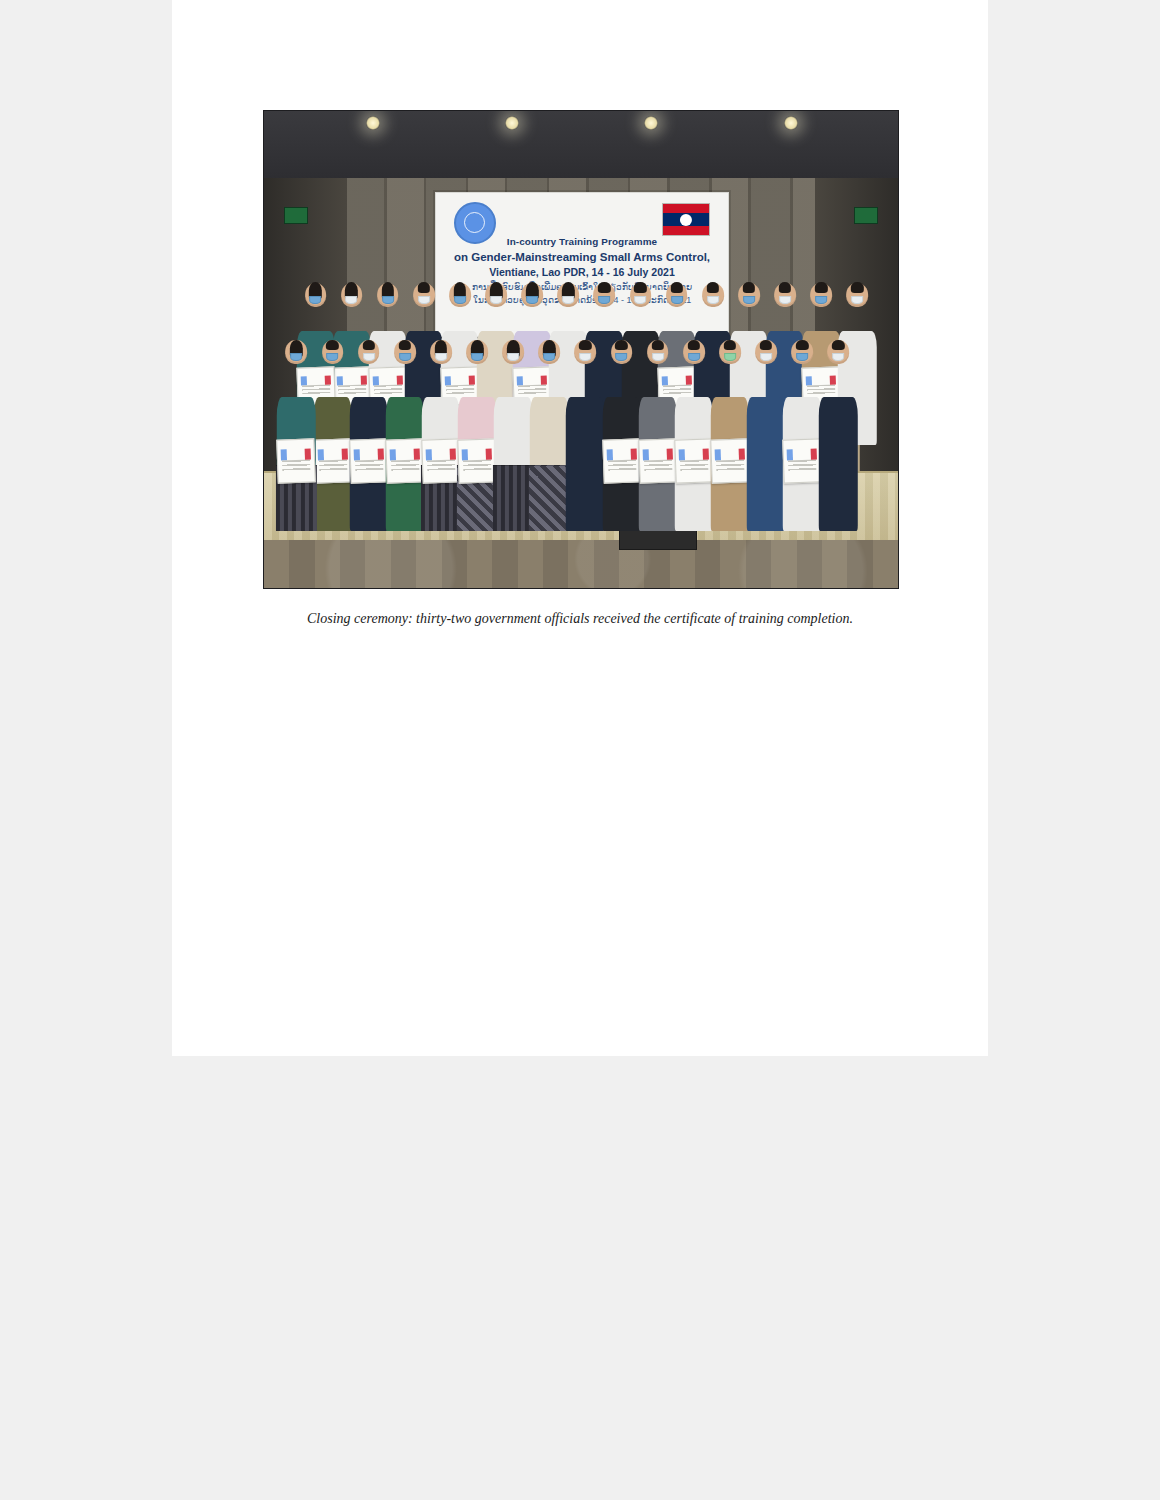In-country Training Programme
on Gender-Mainstreaming Small Arms Control,
Vientiane, Lao PDR, 14 - 16 July 2021
ການຝຶກອົບຮົມເພື່ອເພີ່ມຄວາມເຂົ້າໃຈກ່ຽວກັບບົດບາດຍິງ-ຊາຍ
ໃນການຄວບຄຸມອາວຸດຂະໜາດນ້ອຍ, 14 - 16 ກໍລະກົດ 2021
Closing ceremony: thirty-two government officials received the certificate of training completion.